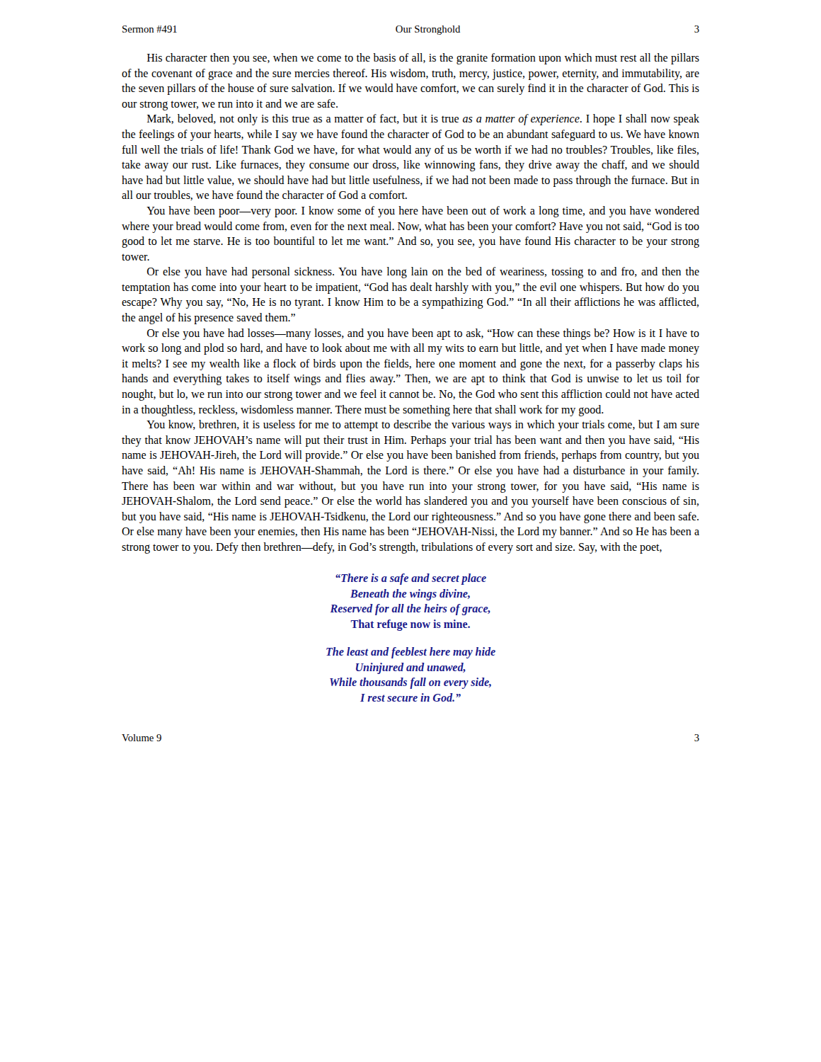Sermon #491 Our Stronghold 3
His character then you see, when we come to the basis of all, is the granite formation upon which must rest all the pillars of the covenant of grace and the sure mercies thereof. His wisdom, truth, mercy, justice, power, eternity, and immutability, are the seven pillars of the house of sure salvation. If we would have comfort, we can surely find it in the character of God. This is our strong tower, we run into it and we are safe.
Mark, beloved, not only is this true as a matter of fact, but it is true as a matter of experience. I hope I shall now speak the feelings of your hearts, while I say we have found the character of God to be an abundant safeguard to us. We have known full well the trials of life! Thank God we have, for what would any of us be worth if we had no troubles? Troubles, like files, take away our rust. Like furnaces, they consume our dross, like winnowing fans, they drive away the chaff, and we should have had but little value, we should have had but little usefulness, if we had not been made to pass through the furnace. But in all our troubles, we have found the character of God a comfort.
You have been poor—very poor. I know some of you here have been out of work a long time, and you have wondered where your bread would come from, even for the next meal. Now, what has been your comfort? Have you not said, “God is too good to let me starve. He is too bountiful to let me want.” And so, you see, you have found His character to be your strong tower.
Or else you have had personal sickness. You have long lain on the bed of weariness, tossing to and fro, and then the temptation has come into your heart to be impatient, “God has dealt harshly with you,” the evil one whispers. But how do you escape? Why you say, “No, He is no tyrant. I know Him to be a sympathizing God.” “In all their afflictions he was afflicted, the angel of his presence saved them.”
Or else you have had losses—many losses, and you have been apt to ask, “How can these things be? How is it I have to work so long and plod so hard, and have to look about me with all my wits to earn but little, and yet when I have made money it melts? I see my wealth like a flock of birds upon the fields, here one moment and gone the next, for a passerby claps his hands and everything takes to itself wings and flies away.” Then, we are apt to think that God is unwise to let us toil for nought, but lo, we run into our strong tower and we feel it cannot be. No, the God who sent this affliction could not have acted in a thoughtless, reckless, wisdomless manner. There must be something here that shall work for my good.
You know, brethren, it is useless for me to attempt to describe the various ways in which your trials come, but I am sure they that know JEHOVAH’s name will put their trust in Him. Perhaps your trial has been want and then you have said, “His name is JEHOVAH-Jireh, the Lord will provide.” Or else you have been banished from friends, perhaps from country, but you have said, “Ah! His name is JEHOVAH-Shammah, the Lord is there.” Or else you have had a disturbance in your family. There has been war within and war without, but you have run into your strong tower, for you have said, “His name is JEHOVAH-Shalom, the Lord send peace.” Or else the world has slandered you and you yourself have been conscious of sin, but you have said, “His name is JEHOVAH-Tsidkenu, the Lord our righteousness.” And so you have gone there and been safe. Or else many have been your enemies, then His name has been “JEHOVAH-Nissi, the Lord my banner.” And so He has been a strong tower to you. Defy then brethren—defy, in God’s strength, tribulations of every sort and size. Say, with the poet,
“There is a safe and secret place Beneath the wings divine, Reserved for all the heirs of grace, That refuge now is mine.
The least and feeblest here may hide Uninjured and unawed, While thousands fall on every side, I rest secure in God.”
Volume 9 3